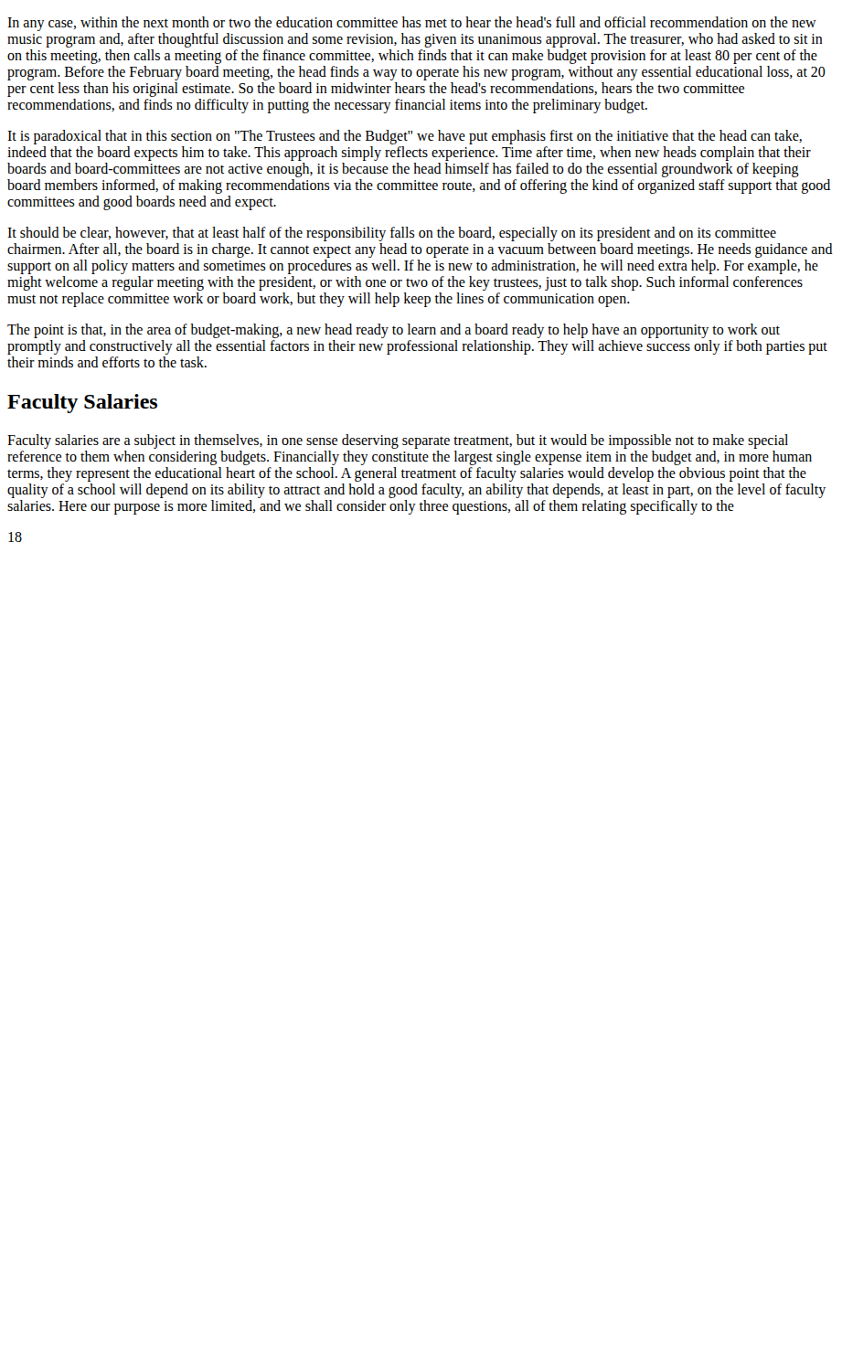In any case, within the next month or two the education committee has met to hear the head's full and official recommendation on the new music program and, after thoughtful discussion and some revision, has given its unanimous approval. The treasurer, who had asked to sit in on this meeting, then calls a meeting of the finance committee, which finds that it can make budget provision for at least 80 per cent of the program. Before the February board meeting, the head finds a way to operate his new program, without any essential educational loss, at 20 per cent less than his original estimate. So the board in midwinter hears the head's recommendations, hears the two committee recommendations, and finds no difficulty in putting the necessary financial items into the preliminary budget.
It is paradoxical that in this section on "The Trustees and the Budget" we have put emphasis first on the initiative that the head can take, indeed that the board expects him to take. This approach simply reflects experience. Time after time, when new heads complain that their boards and board-committees are not active enough, it is because the head himself has failed to do the essential groundwork of keeping board members informed, of making recommendations via the committee route, and of offering the kind of organized staff support that good committees and good boards need and expect.
It should be clear, however, that at least half of the responsibility falls on the board, especially on its president and on its committee chairmen. After all, the board is in charge. It cannot expect any head to operate in a vacuum between board meetings. He needs guidance and support on all policy matters and sometimes on procedures as well. If he is new to administration, he will need extra help. For example, he might welcome a regular meeting with the president, or with one or two of the key trustees, just to talk shop. Such informal conferences must not replace committee work or board work, but they will help keep the lines of communication open.
The point is that, in the area of budget-making, a new head ready to learn and a board ready to help have an opportunity to work out promptly and constructively all the essential factors in their new professional relationship. They will achieve success only if both parties put their minds and efforts to the task.
Faculty Salaries
Faculty salaries are a subject in themselves, in one sense deserving separate treatment, but it would be impossible not to make special reference to them when considering budgets. Financially they constitute the largest single expense item in the budget and, in more human terms, they represent the educational heart of the school. A general treatment of faculty salaries would develop the obvious point that the quality of a school will depend on its ability to attract and hold a good faculty, an ability that depends, at least in part, on the level of faculty salaries. Here our purpose is more limited, and we shall consider only three questions, all of them relating specifically to the
18